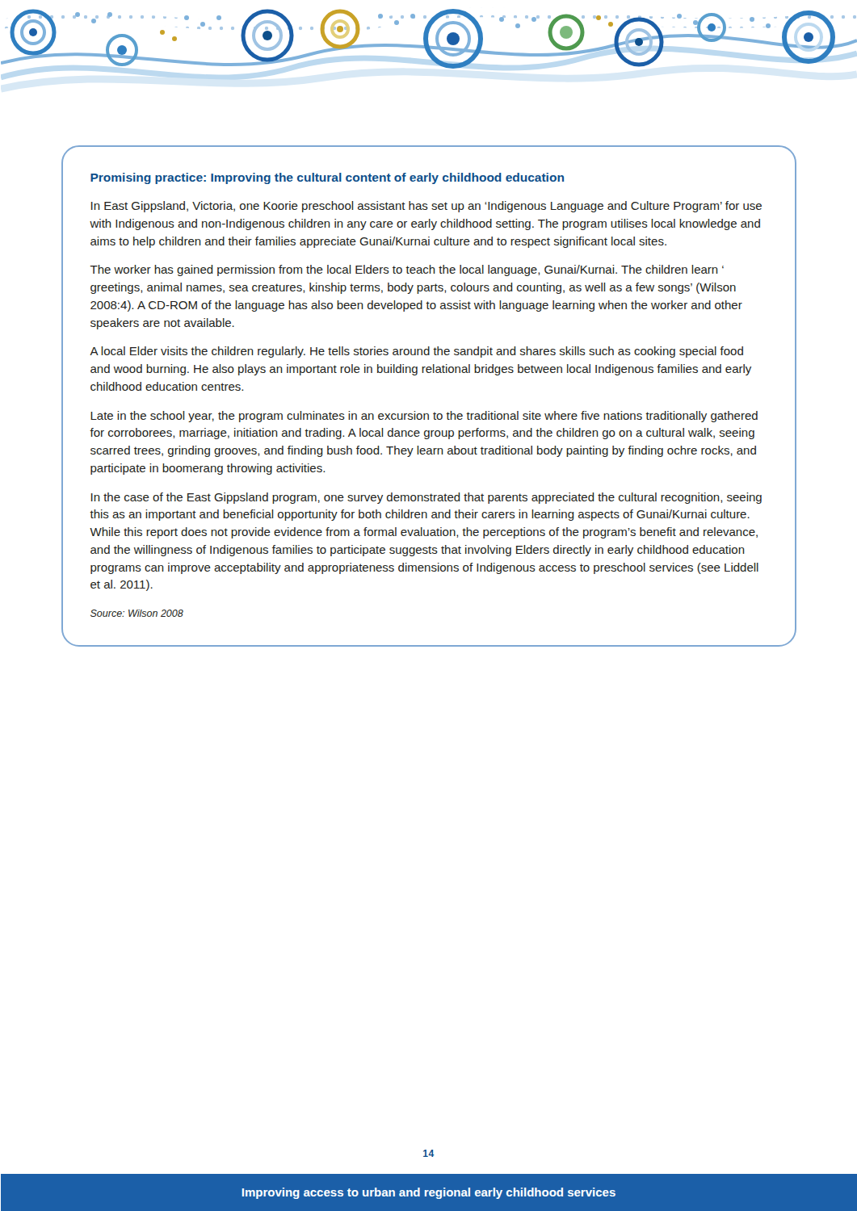Promising practice: Improving the cultural content of early childhood education
In East Gippsland, Victoria, one Koorie preschool assistant has set up an ‘Indigenous Language and Culture Program’ for use with Indigenous and non-Indigenous children in any care or early childhood setting. The program utilises local knowledge and aims to help children and their families appreciate Gunai/Kurnai culture and to respect significant local sites.
The worker has gained permission from the local Elders to teach the local language, Gunai/Kurnai. The children learn ‘ greetings, animal names, sea creatures, kinship terms, body parts, colours and counting, as well as a few songs’ (Wilson 2008:4). A CD-ROM of the language has also been developed to assist with language learning when the worker and other speakers are not available.
A local Elder visits the children regularly. He tells stories around the sandpit and shares skills such as cooking special food and wood burning. He also plays an important role in building relational bridges between local Indigenous families and early childhood education centres.
Late in the school year, the program culminates in an excursion to the traditional site where five nations traditionally gathered for corroborees, marriage, initiation and trading. A local dance group performs, and the children go on a cultural walk, seeing scarred trees, grinding grooves, and finding bush food. They learn about traditional body painting by finding ochre rocks, and participate in boomerang throwing activities.
In the case of the East Gippsland program, one survey demonstrated that parents appreciated the cultural recognition, seeing this as an important and beneficial opportunity for both children and their carers in learning aspects of Gunai/Kurnai culture. While this report does not provide evidence from a formal evaluation, the perceptions of the program’s benefit and relevance, and the willingness of Indigenous families to participate suggests that involving Elders directly in early childhood education programs can improve acceptability and appropriateness dimensions of Indigenous access to preschool services (see Liddell et al. 2011).
Source: Wilson 2008
14
Improving access to urban and regional early childhood services